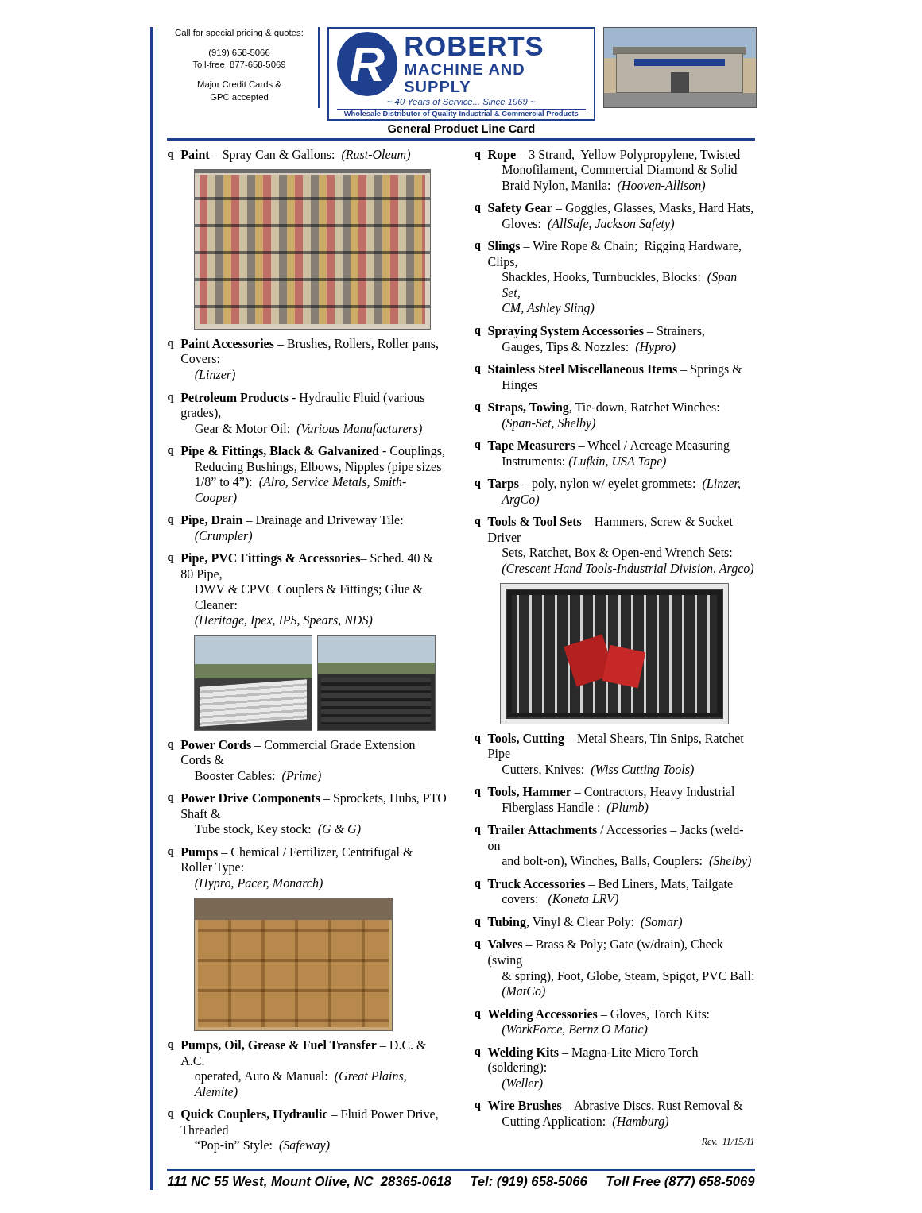Call for special pricing & quotes:
(919) 658-5066
Toll-free 877-658-5069
Major Credit Cards &
GPC accepted
R
ROBERTS
MACHINE AND SUPPLY
~ 40 Years of Service... Since 1969 ~
Wholesale Distributor of Quality Industrial & Commercial Products
General Product Line Card
Paint – Spray Can & Gallons: (Rust-Oleum)
Paint Accessories – Brushes, Rollers, Roller pans, Covers: (Linzer)
Petroleum Products - Hydraulic Fluid (various grades), Gear & Motor Oil: (Various Manufacturers)
Pipe & Fittings, Black & Galvanized - Couplings, Reducing Bushings, Elbows, Nipples (pipe sizes
1/8” to 4”): (Alro, Service Metals, Smith-Cooper)
Pipe, Drain – Drainage and Driveway Tile: (Crumpler)
Pipe, PVC Fittings & Accessories– Sched. 40 & 80 Pipe, DWV & CPVC Couplers & Fittings; Glue & Cleaner:
(Heritage, Ipex, IPS, Spears, NDS)
Power Cords – Commercial Grade Extension Cords & Booster Cables: (Prime)
Power Drive Components – Sprockets, Hubs, PTO Shaft & Tube stock, Key stock: (G & G)
Pumps – Chemical / Fertilizer, Centrifugal & Roller Type: (Hypro, Pacer, Monarch)
Pumps, Oil, Grease & Fuel Transfer – D.C. & A.C. operated, Auto & Manual: (Great Plains, Alemite)
Quick Couplers, Hydraulic – Fluid Power Drive, Threaded “Pop-in” Style: (Safeway)
Rope – 3 Strand, Yellow Polypropylene, Twisted Monofilament, Commercial Diamond & Solid
Braid Nylon, Manila: (Hooven-Allison)
Safety Gear – Goggles, Glasses, Masks, Hard Hats, Gloves: (AllSafe, Jackson Safety)
Slings – Wire Rope & Chain; Rigging Hardware, Clips, Shackles, Hooks, Turnbuckles, Blocks: (Span Set,
CM, Ashley Sling)
Spraying System Accessories – Strainers, Gauges, Tips & Nozzles: (Hypro)
Stainless Steel Miscellaneous Items – Springs & Hinges
Straps, Towing, Tie-down, Ratchet Winches: (Span-Set, Shelby)
Tape Measurers – Wheel / Acreage Measuring Instruments: (Lufkin, USA Tape)
Tarps – poly, nylon w/ eyelet grommets: (Linzer, ArgCo)
Tools & Tool Sets – Hammers, Screw & Socket Driver Sets, Ratchet, Box & Open-end Wrench Sets:
(Crescent Hand Tools-Industrial Division, Argco)
Tools, Cutting – Metal Shears, Tin Snips, Ratchet Pipe Cutters, Knives: (Wiss Cutting Tools)
Tools, Hammer – Contractors, Heavy Industrial Fiberglass Handle : (Plumb)
Trailer Attachments / Accessories – Jacks (weld-on and bolt-on), Winches, Balls, Couplers: (Shelby)
Truck Accessories – Bed Liners, Mats, Tailgate covers: (Koneta LRV)
Tubing, Vinyl & Clear Poly: (Somar)
Valves – Brass & Poly; Gate (w/drain), Check (swing & spring), Foot, Globe, Steam, Spigot, PVC Ball:
(MatCo)
Welding Accessories – Gloves, Torch Kits: (WorkForce, Bernz O Matic)
Welding Kits – Magna-Lite Micro Torch (soldering): (Weller)
Wire Brushes – Abrasive Discs, Rust Removal & Cutting Application: (Hamburg)
Rev. 11/15/11
111 NC 55 West, Mount Olive, NC 28365-0618 Tel: (919) 658-5066 Toll Free (877) 658-5069